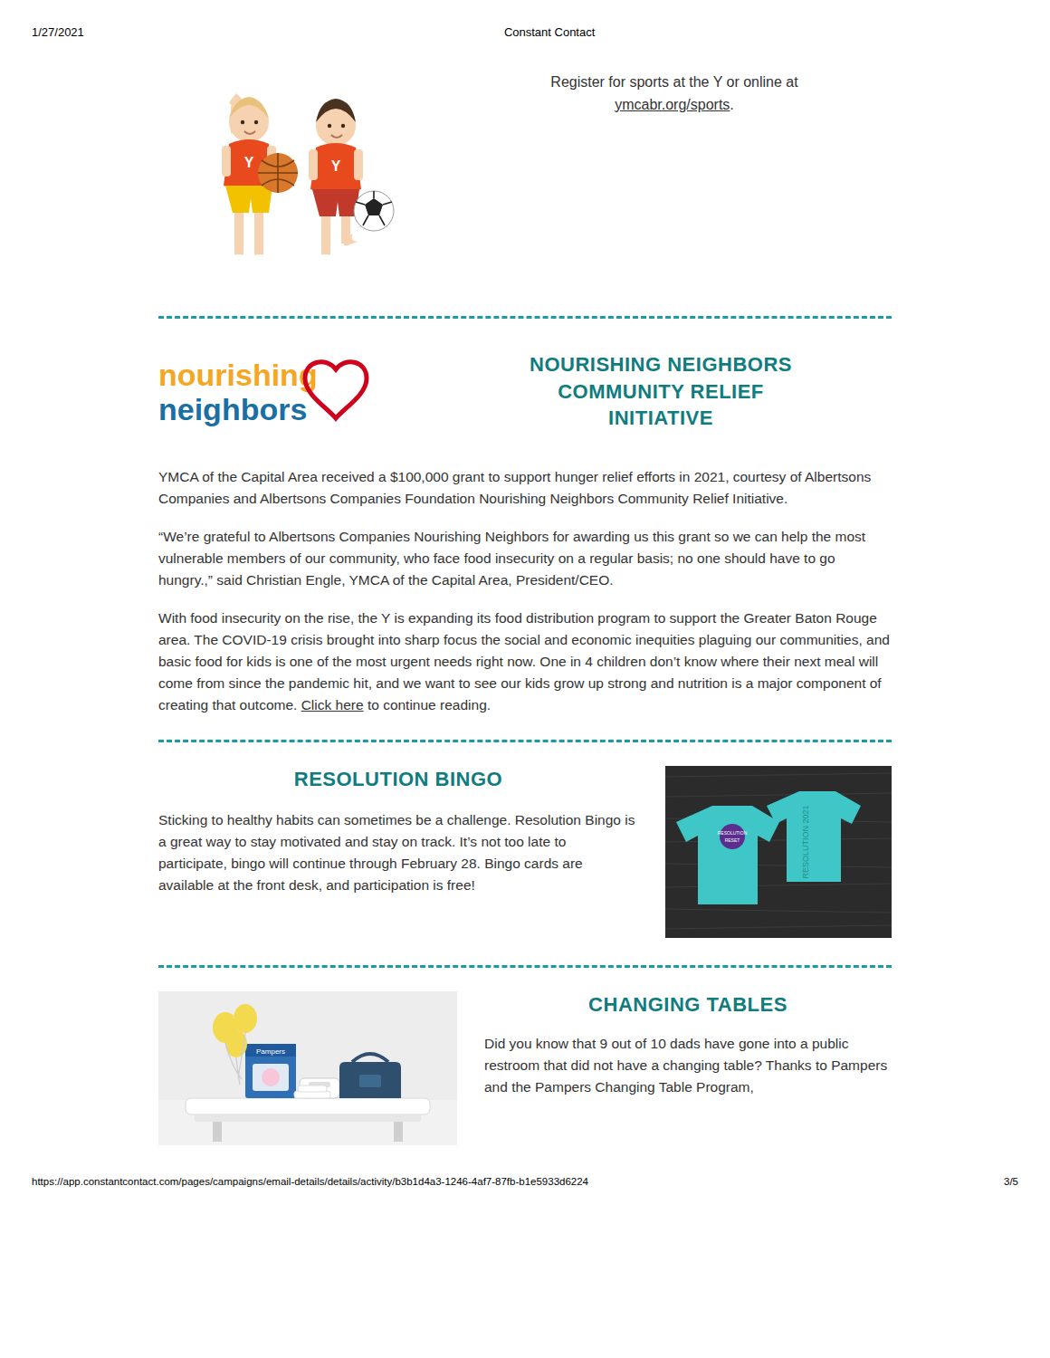1/27/2021
Constant Contact
Y Y
Register for sports at the Y or online at
ymcabr.org/sports.
nourishing neighbors
NOURISHING NEIGHBORS
COMMUNITY RELIEF
INITIATIVE
YMCA of the Capital Area received a $100,000 grant to support hunger relief efforts in 2021, courtesy of Albertsons Companies and Albertsons Companies Foundation Nourishing Neighbors Community Relief Initiative.
“We’re grateful to Albertsons Companies Nourishing Neighbors for awarding us this grant so we can help the most vulnerable members of our community, who face food insecurity on a regular basis; no one should have to go hungry.,” said Christian Engle, YMCA of the Capital Area, President/CEO.
With food insecurity on the rise, the Y is expanding its food distribution program to support the Greater Baton Rouge area. The COVID-19 crisis brought into sharp focus the social and economic inequities plaguing our communities, and basic food for kids is one of the most urgent needs right now. One in 4 children don’t know where their next meal will come from since the pandemic hit, and we want to see our kids grow up strong and nutrition is a major component of creating that outcome. Click here to continue reading.
RESOLUTION BINGO
Sticking to healthy habits can sometimes be a challenge. Resolution Bingo is a great way to stay motivated and stay on track. It’s not too late to participate, bingo will continue through February 28. Bingo cards are available at the front desk, and participation is free!
RESOLUTION 2021 RESOLUTION RESET
Pampers
CHANGING TABLES
Did you know that 9 out of 10 dads have gone into a public restroom that did not have a changing table? Thanks to Pampers and the Pampers Changing Table Program,
https://app.constantcontact.com/pages/campaigns/email-details/details/activity/b3b1d4a3-1246-4af7-87fb-b1e5933d6224
3/5